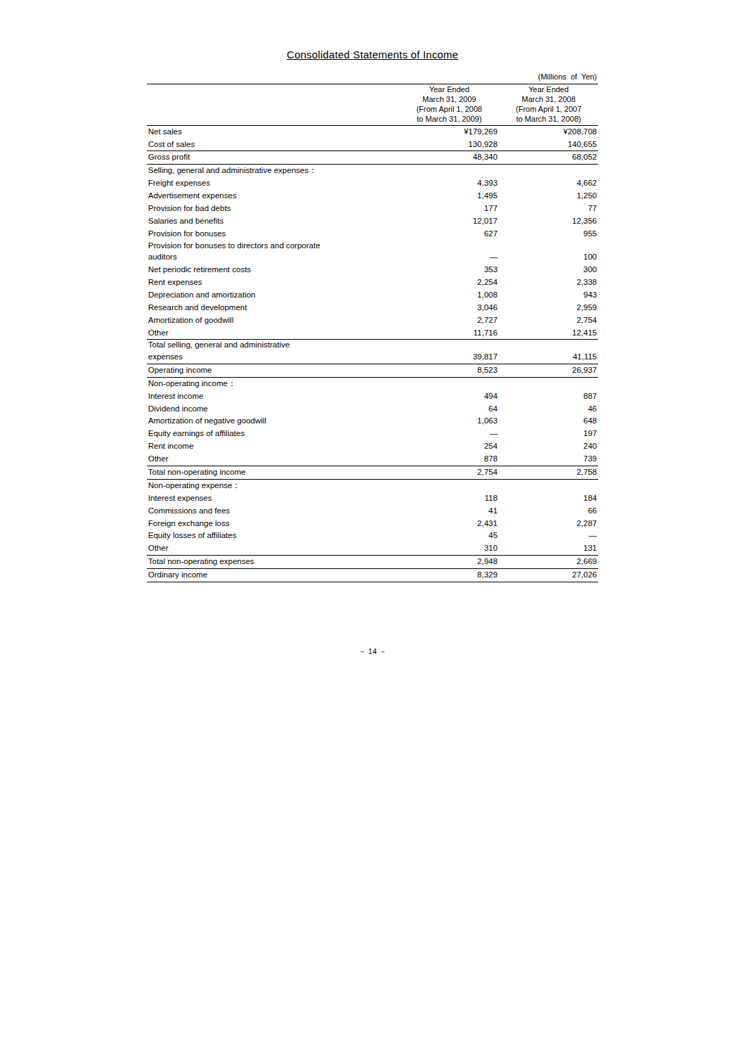Consolidated Statements of Income
(Millions of Yen)
| | Year Ended March 31, 2009 (From April 1, 2008 to March 31, 2009) | Year Ended March 31, 2008 (From April 1, 2007 to March 31, 2008) |
| --- | --- | --- |
| Net sales | ¥179,269 | ¥208,708 |
| Cost of sales | 130,928 | 140,655 |
| Gross profit | 48,340 | 68,052 |
| Selling, general and administrative expenses： | | |
| Freight expenses | 4,393 | 4,662 |
| Advertisement expenses | 1,495 | 1,250 |
| Provision for bad debts | 177 | 77 |
| Salaries and benefits | 12,017 | 12,356 |
| Provision for bonuses | 627 | 955 |
| Provision for bonuses to directors and corporate | | |
| auditors | — | 100 |
| Net periodic retirement costs | 353 | 300 |
| Rent expenses | 2,254 | 2,338 |
| Depreciation and amortization | 1,008 | 943 |
| Research and development | 3,046 | 2,959 |
| Amortization of goodwill | 2,727 | 2,754 |
| Other | 11,716 | 12,415 |
| Total selling, general and administrative | | |
| expenses | 39,817 | 41,115 |
| Operating income | 8,523 | 26,937 |
| Non-operating income： | | |
| Interest income | 494 | 887 |
| Dividend income | 64 | 46 |
| Amortization of negative goodwill | 1,063 | 648 |
| Equity earnings of affiliates | — | 197 |
| Rent income | 254 | 240 |
| Other | 878 | 739 |
| Total non-operating income | 2,754 | 2,758 |
| Non-operating expense： | | |
| Interest expenses | 118 | 184 |
| Commissions and fees | 41 | 66 |
| Foreign exchange loss | 2,431 | 2,287 |
| Equity losses of affiliates | 45 | — |
| Other | 310 | 131 |
| Total non-operating expenses | 2,948 | 2,669 |
| Ordinary income | 8,329 | 27,026 |
－ 14 －